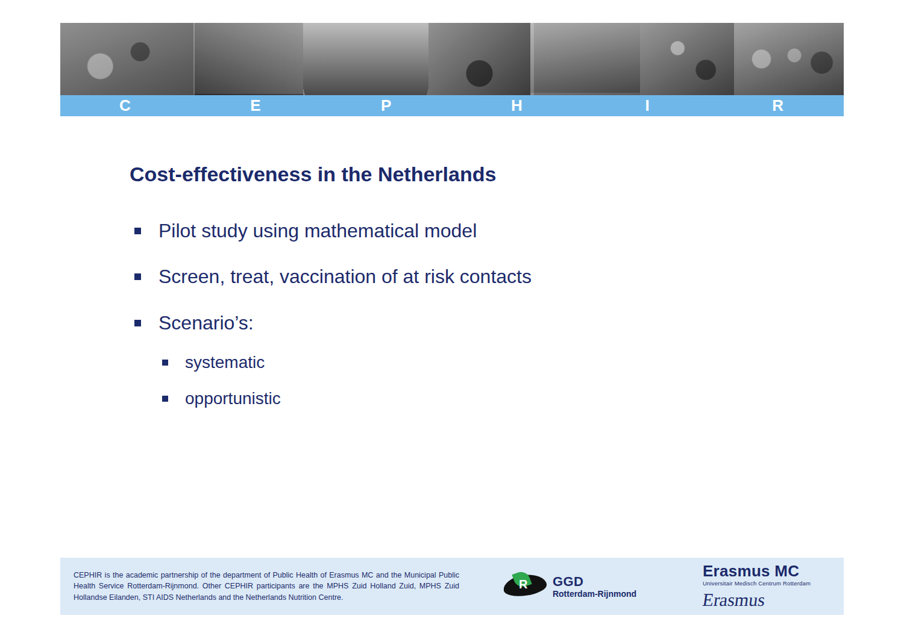CEPHIR
Cost-effectiveness in the Netherlands
Pilot study using mathematical model
Screen, treat, vaccination of at risk contacts
Scenario’s:
systematic
opportunistic
CEPHIR is the academic partnership of the department of Public Health of Erasmus MC and the Municipal Public Health Service Rotterdam-Rijnmond. Other CEPHIR participants are the MPHS Zuid Holland Zuid, MPHS Zuid Hollandse Eilanden, STI AIDS Netherlands and the Netherlands Nutrition Centre.
R
GGD
Rotterdam-Rijnmond
Erasmus MC
Universitair Medisch Centrum Rotterdam
Erasmus